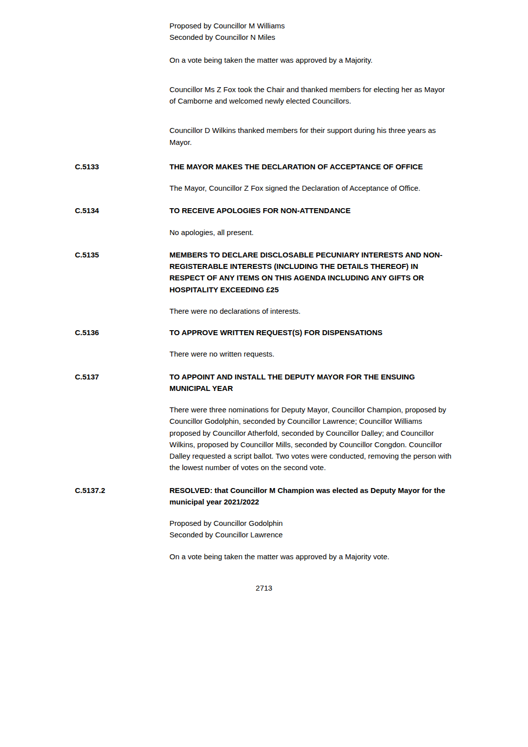Proposed by Councillor M Williams
Seconded by Councillor N Miles
On a vote being taken the matter was approved by a Majority.
Councillor Ms Z Fox took the Chair and thanked members for electing her as Mayor of Camborne and welcomed newly elected Councillors.
Councillor D Wilkins thanked members for their support during his three years as Mayor.
C.5133
THE MAYOR MAKES THE DECLARATION OF ACCEPTANCE OF OFFICE
The Mayor, Councillor Z Fox signed the Declaration of Acceptance of Office.
C.5134
TO RECEIVE APOLOGIES FOR NON-ATTENDANCE
No apologies, all present.
C.5135
MEMBERS TO DECLARE DISCLOSABLE PECUNIARY INTERESTS AND NON-REGISTERABLE INTERESTS (INCLUDING THE DETAILS THEREOF) IN RESPECT OF ANY ITEMS ON THIS AGENDA INCLUDING ANY GIFTS OR HOSPITALITY EXCEEDING £25
There were no declarations of interests.
C.5136
TO APPROVE WRITTEN REQUEST(S) FOR DISPENSATIONS
There were no written requests.
C.5137
TO APPOINT AND INSTALL THE DEPUTY MAYOR FOR THE ENSUING MUNICIPAL YEAR
There were three nominations for Deputy Mayor, Councillor Champion, proposed by Councillor Godolphin, seconded by Councillor Lawrence; Councillor Williams proposed by Councillor Atherfold, seconded by Councillor Dalley; and Councillor Wilkins, proposed by Councillor Mills, seconded by Councillor Congdon. Councillor Dalley requested a script ballot. Two votes were conducted, removing the person with the lowest number of votes on the second vote.
C.5137.2
RESOLVED: that Councillor M Champion was elected as Deputy Mayor for the municipal year 2021/2022
Proposed by Councillor Godolphin
Seconded by Councillor Lawrence
On a vote being taken the matter was approved by a Majority vote.
2713